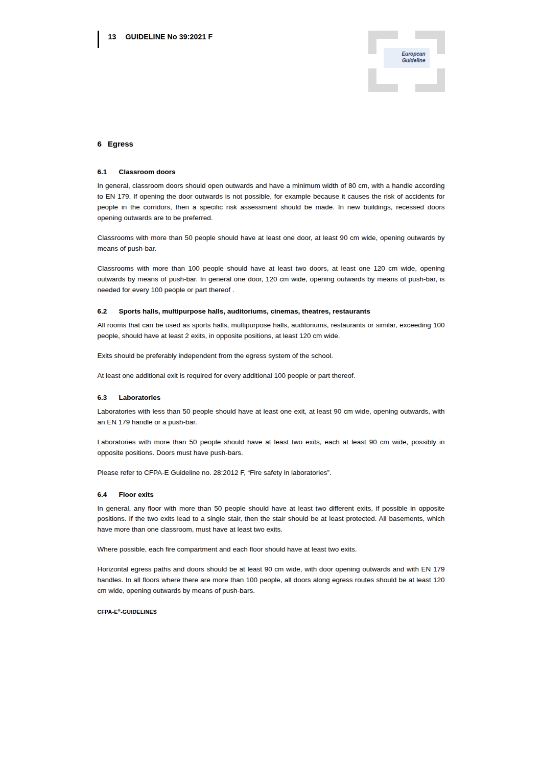13 GUIDELINE No 39:2021 F
European
Guideline
6 Egress
6.1 Classroom doors
In general, classroom doors should open outwards and have a minimum width of 80 cm, with a handle according to EN 179. If opening the door outwards is not possible, for example because it causes the risk of accidents for people in the corridors, then a specific risk assessment should be made. In new buildings, recessed doors opening outwards are to be preferred.
Classrooms with more than 50 people should have at least one door, at least 90 cm wide, opening outwards by means of push-bar.
Classrooms with more than 100 people should have at least two doors, at least one 120 cm wide, opening outwards by means of push-bar. In general one door, 120 cm wide, opening outwards by means of push-bar, is needed for every 100 people or part thereof .
6.2 Sports halls, multipurpose halls, auditoriums, cinemas, theatres, restaurants
All rooms that can be used as sports halls, multipurpose halls, auditoriums, restaurants or similar, exceeding 100 people, should have at least 2 exits, in opposite positions, at least 120 cm wide.
Exits should be preferably independent from the egress system of the school.
At least one additional exit is required for every additional 100 people or part thereof.
6.3 Laboratories
Laboratories with less than 50 people should have at least one exit, at least 90 cm wide, opening outwards, with an EN 179 handle or a push-bar.
Laboratories with more than 50 people should have at least two exits, each at least 90 cm wide, possibly in opposite positions. Doors must have push-bars.
Please refer to CFPA-E Guideline no. 28:2012 F, “Fire safety in laboratories”.
6.4 Floor exits
In general, any floor with more than 50 people should have at least two different exits, if possible in opposite positions. If the two exits lead to a single stair, then the stair should be at least protected. All basements, which have more than one classroom, must have at least two exits.
Where possible, each fire compartment and each floor should have at least two exits.
Horizontal egress paths and doors should be at least 90 cm wide, with door opening outwards and with EN 179 handles. In all floors where there are more than 100 people, all doors along egress routes should be at least 120 cm wide, opening outwards by means of push-bars.
CFPA-E®-GUIDELINES